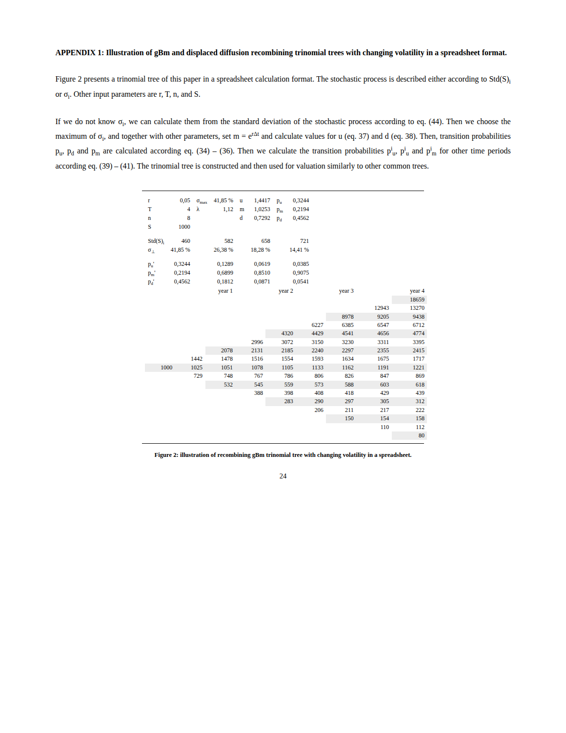APPENDIX 1: Illustration of gBm and displaced diffusion recombining trinomial trees with changing volatility in a spreadsheet format.
Figure 2 presents a trinomial tree of this paper in a spreadsheet calculation format. The stochastic process is described either according to Std(S)i or σi. Other input parameters are r, T, n, and S.
If we do not know σi, we can calculate them from the standard deviation of the stochastic process according to eq. (44). Then we choose the maximum of σi, and together with other parameters, set m = erΔt and calculate values for u (eq. 37) and d (eq. 38). Then, transition probabilities pu, pd and pm are calculated according eq. (34) – (36). Then we calculate the transition probabilities piu, piu and pim for other time periods according eq. (39) – (41). The trinomial tree is constructed and then used for valuation similarly to other common trees.
| r | 0,05 | σ max | 41,85 % | u | 1,4417 | p u | 0,3244 |
| T | 4 | λ | 1,12 | m | 1,0253 | p m | 0,2194 |
| n | 8 | | | d | 0,7292 | p d | 0,4562 |
| S | 1000 | | | | | | |
| Std(S) i | 460 | | 582 | | 658 | | 721 |
| σ ⊥ | 41,85 % | | 26,38 % | | 18,28 % | | 14,41 % |
| p u ' | 0,3244 | | 0,1289 | | 0,0619 | | 0,0385 |
| p m ' | 0,2194 | | 0,6899 | | 0,8510 | | 0,9075 |
| p d ' | 0,4562 | | 0,1812 | | 0,0871 | | 0,0541 |
| | year 1 | year 2 | year 3 | year 4 |
| | | | | | | | | 18659 |
| | | | | | | | 12943 | 13270 |
| | | | | | | 8978 | 9205 | 9438 |
| | | | | | 6227 | 6385 | 6547 | 6712 |
| | | | | 4320 | 4429 | 4541 | 4656 | 4774 |
| | | | 2996 | 3072 | 3150 | 3230 | 3311 | 3395 |
| | | 2078 | 2131 | 2185 | 2240 | 2297 | 2355 | 2415 |
| | 1442 | 1478 | 1516 | 1554 | 1593 | 1634 | 1675 | 1717 |
| 1000 | 1025 | 1051 | 1078 | 1105 | 1133 | 1162 | 1191 | 1221 |
| | 729 | 748 | 767 | 786 | 806 | 826 | 847 | 869 |
| | | 532 | 545 | 559 | 573 | 588 | 603 | 618 |
| | | | 388 | 398 | 408 | 418 | 429 | 439 |
| | | | | 283 | 290 | 297 | 305 | 312 |
| | | | | | 206 | 211 | 217 | 222 |
| | | | | | | 150 | 154 | 158 |
| | | | | | | | 110 | 112 |
| | | | | | | | | 80 |
Figure 2: illustration of recombining gBm trinomial tree with changing volatility in a spreadsheet.
24